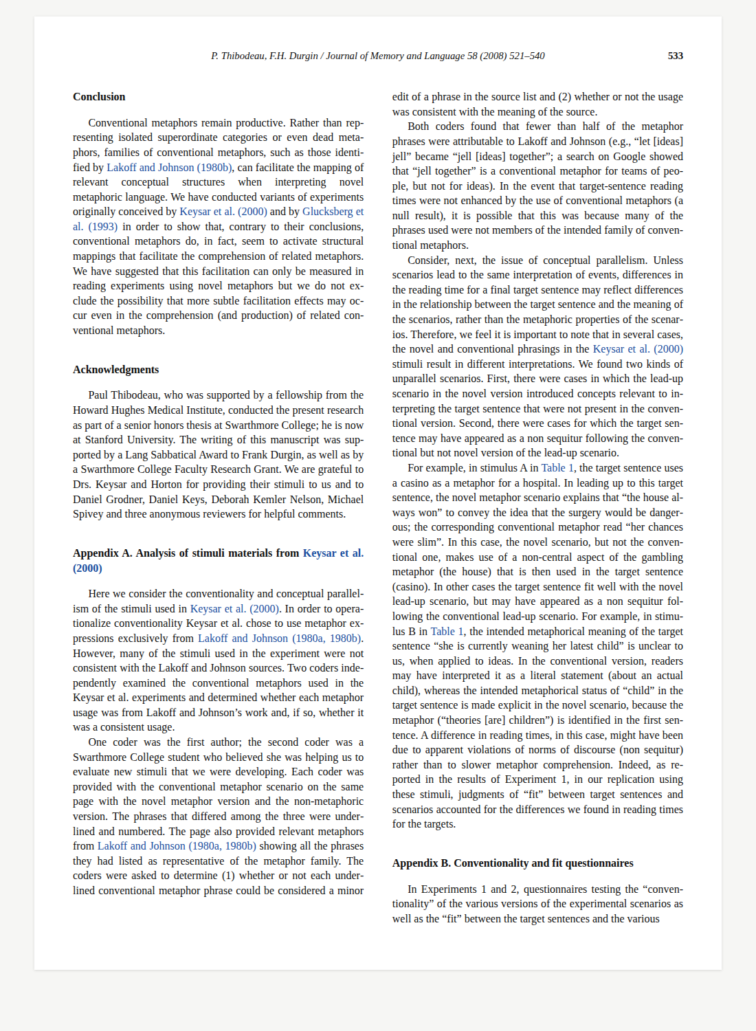P. Thibodeau, F.H. Durgin / Journal of Memory and Language 58 (2008) 521–540 533
Conclusion
Conventional metaphors remain productive. Rather than representing isolated superordinate categories or even dead metaphors, families of conventional metaphors, such as those identified by Lakoff and Johnson (1980b), can facilitate the mapping of relevant conceptual structures when interpreting novel metaphoric language. We have conducted variants of experiments originally conceived by Keysar et al. (2000) and by Glucksberg et al. (1993) in order to show that, contrary to their conclusions, conventional metaphors do, in fact, seem to activate structural mappings that facilitate the comprehension of related metaphors. We have suggested that this facilitation can only be measured in reading experiments using novel metaphors but we do not exclude the possibility that more subtle facilitation effects may occur even in the comprehension (and production) of related conventional metaphors.
Acknowledgments
Paul Thibodeau, who was supported by a fellowship from the Howard Hughes Medical Institute, conducted the present research as part of a senior honors thesis at Swarthmore College; he is now at Stanford University. The writing of this manuscript was supported by a Lang Sabbatical Award to Frank Durgin, as well as by a Swarthmore College Faculty Research Grant. We are grateful to Drs. Keysar and Horton for providing their stimuli to us and to Daniel Grodner, Daniel Keys, Deborah Kemler Nelson, Michael Spivey and three anonymous reviewers for helpful comments.
Appendix A. Analysis of stimuli materials from Keysar et al. (2000)
Here we consider the conventionality and conceptual parallelism of the stimuli used in Keysar et al. (2000). In order to operationalize conventionality Keysar et al. chose to use metaphor expressions exclusively from Lakoff and Johnson (1980a, 1980b). However, many of the stimuli used in the experiment were not consistent with the Lakoff and Johnson sources. Two coders independently examined the conventional metaphors used in the Keysar et al. experiments and determined whether each metaphor usage was from Lakoff and Johnson’s work and, if so, whether it was a consistent usage.
One coder was the first author; the second coder was a Swarthmore College student who believed she was helping us to evaluate new stimuli that we were developing. Each coder was provided with the conventional metaphor scenario on the same page with the novel metaphor version and the non-metaphoric version. The phrases that differed among the three were underlined and numbered. The page also provided relevant metaphors from Lakoff and Johnson (1980a, 1980b) showing all the phrases they had listed as representative of the metaphor family. The coders were asked to determine (1) whether or not each underlined conventional metaphor phrase could be considered a minor edit of a phrase in the source list and (2) whether or not the usage was consistent with the meaning of the source.
Both coders found that fewer than half of the metaphor phrases were attributable to Lakoff and Johnson (e.g., “let [ideas] jell” became “jell [ideas] together”; a search on Google showed that “jell together” is a conventional metaphor for teams of people, but not for ideas). In the event that target-sentence reading times were not enhanced by the use of conventional metaphors (a null result), it is possible that this was because many of the phrases used were not members of the intended family of conventional metaphors.
Consider, next, the issue of conceptual parallelism. Unless scenarios lead to the same interpretation of events, differences in the reading time for a final target sentence may reflect differences in the relationship between the target sentence and the meaning of the scenarios, rather than the metaphoric properties of the scenarios. Therefore, we feel it is important to note that in several cases, the novel and conventional phrasings in the Keysar et al. (2000) stimuli result in different interpretations. We found two kinds of unparallel scenarios. First, there were cases in which the lead-up scenario in the novel version introduced concepts relevant to interpreting the target sentence that were not present in the conventional version. Second, there were cases for which the target sentence may have appeared as a non sequitur following the conventional but not novel version of the lead-up scenario.
For example, in stimulus A in Table 1, the target sentence uses a casino as a metaphor for a hospital. In leading up to this target sentence, the novel metaphor scenario explains that “the house always won” to convey the idea that the surgery would be dangerous; the corresponding conventional metaphor read “her chances were slim”. In this case, the novel scenario, but not the conventional one, makes use of a non-central aspect of the gambling metaphor (the house) that is then used in the target sentence (casino). In other cases the target sentence fit well with the novel lead-up scenario, but may have appeared as a non sequitur following the conventional lead-up scenario. For example, in stimulus B in Table 1, the intended metaphorical meaning of the target sentence “she is currently weaning her latest child” is unclear to us, when applied to ideas. In the conventional version, readers may have interpreted it as a literal statement (about an actual child), whereas the intended metaphorical status of “child” in the target sentence is made explicit in the novel scenario, because the metaphor (“theories [are] children”) is identified in the first sentence. A difference in reading times, in this case, might have been due to apparent violations of norms of discourse (non sequitur) rather than to slower metaphor comprehension. Indeed, as reported in the results of Experiment 1, in our replication using these stimuli, judgments of “fit” between target sentences and scenarios accounted for the differences we found in reading times for the targets.
Appendix B. Conventionality and fit questionnaires
In Experiments 1 and 2, questionnaires testing the “conventionality” of the various versions of the experimental scenarios as well as the “fit” between the target sentences and the various